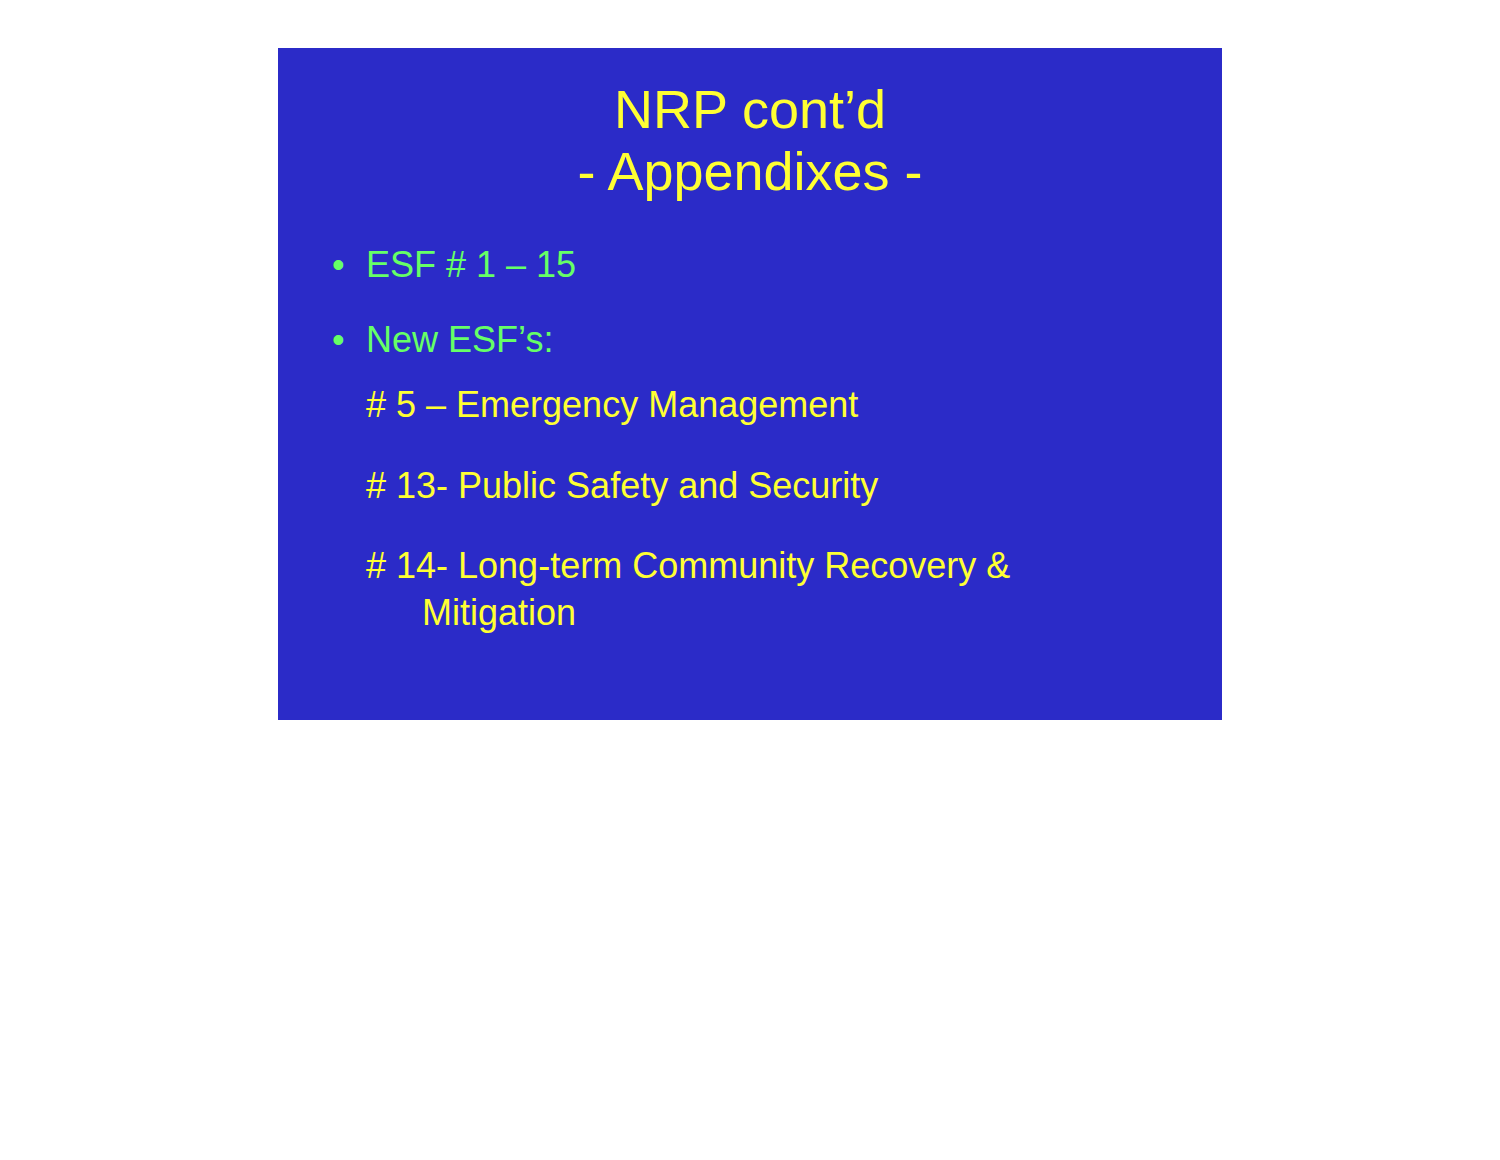NRP cont’d
- Appendixes -
ESF # 1 – 15
New ESF’s:
# 5 – Emergency Management
# 13- Public Safety and Security
# 14- Long-term Community Recovery &Mitigation